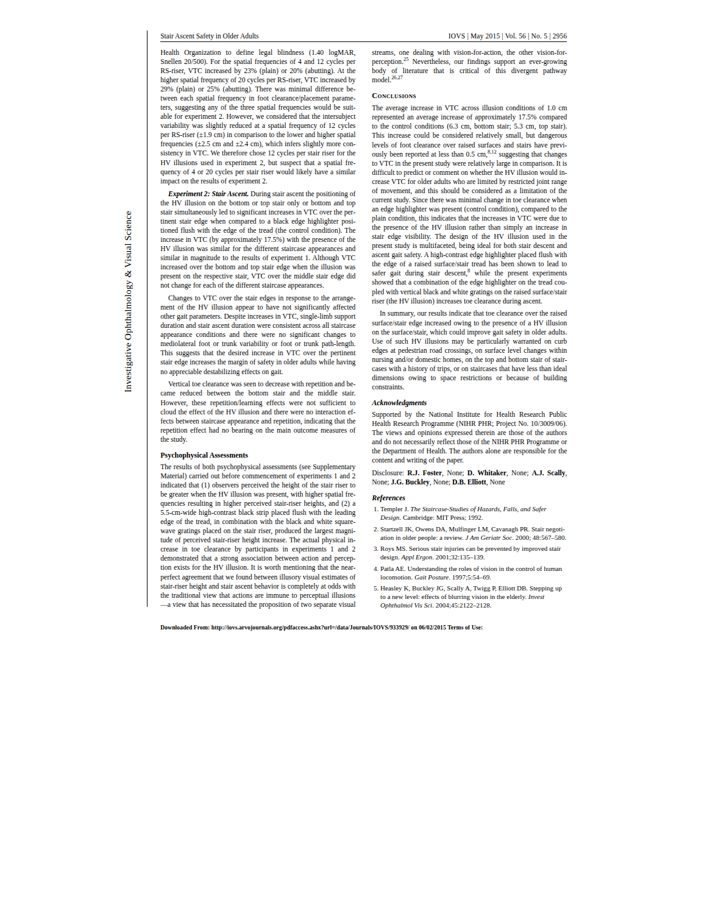Investigative Ophthalmology & Visual Science
Stair Ascent Safety in Older Adults
IOVS | May 2015 | Vol. 56 | No. 5 | 2956
Health Organization to define legal blindness (1.40 logMAR, Snellen 20/500). For the spatial frequencies of 4 and 12 cycles per RS-riser, VTC increased by 23% (plain) or 20% (abutting). At the higher spatial frequency of 20 cycles per RS-riser, VTC increased by 29% (plain) or 25% (abutting). There was minimal difference between each spatial frequency in foot clearance/placement parameters, suggesting any of the three spatial frequencies would be suitable for experiment 2. However, we considered that the intersubject variability was slightly reduced at a spatial frequency of 12 cycles per RS-riser (±1.9 cm) in comparison to the lower and higher spatial frequencies (±2.5 cm and ±2.4 cm), which infers slightly more consistency in VTC. We therefore chose 12 cycles per stair riser for the HV illusions used in experiment 2, but suspect that a spatial frequency of 4 or 20 cycles per stair riser would likely have a similar impact on the results of experiment 2.
Experiment 2: Stair Ascent. During stair ascent the positioning of the HV illusion on the bottom or top stair only or bottom and top stair simultaneously led to significant increases in VTC over the pertinent stair edge when compared to a black edge highlighter positioned flush with the edge of the tread (the control condition). The increase in VTC (by approximately 17.5%) with the presence of the HV illusion was similar for the different staircase appearances and similar in magnitude to the results of experiment 1. Although VTC increased over the bottom and top stair edge when the illusion was present on the respective stair, VTC over the middle stair edge did not change for each of the different staircase appearances.
Changes to VTC over the stair edges in response to the arrangement of the HV illusion appear to have not significantly affected other gait parameters. Despite increases in VTC, single-limb support duration and stair ascent duration were consistent across all staircase appearance conditions and there were no significant changes to mediolateral foot or trunk variability or foot or trunk path-length. This suggests that the desired increase in VTC over the pertinent stair edge increases the margin of safety in older adults while having no appreciable destabilizing effects on gait.
Vertical toe clearance was seen to decrease with repetition and became reduced between the bottom stair and the middle stair. However, these repetition/learning effects were not sufficient to cloud the effect of the HV illusion and there were no interaction effects between staircase appearance and repetition, indicating that the repetition effect had no bearing on the main outcome measures of the study.
Psychophysical Assessments
The results of both psychophysical assessments (see Supplementary Material) carried out before commencement of experiments 1 and 2 indicated that (1) observers perceived the height of the stair riser to be greater when the HV illusion was present, with higher spatial frequencies resulting in higher perceived stair-riser heights, and (2) a 5.5-cm-wide high-contrast black strip placed flush with the leading edge of the tread, in combination with the black and white square-wave gratings placed on the stair riser, produced the largest magnitude of perceived stair-riser height increase. The actual physical increase in toe clearance by participants in experiments 1 and 2 demonstrated that a strong association between action and perception exists for the HV illusion. It is worth mentioning that the near-perfect agreement that we found between illusory visual estimates of stair-riser height and stair ascent behavior is completely at odds with the traditional view that actions are immune to perceptual illusions—a view that has necessitated the proposition of two separate visual streams, one dealing with vision-for-action, the other vision-for-perception.25 Nevertheless, our findings support an ever-growing body of literature that is critical of this divergent pathway model.26,27
Conclusions
The average increase in VTC across illusion conditions of 1.0 cm represented an average increase of approximately 17.5% compared to the control conditions (6.3 cm, bottom stair; 5.3 cm, top stair). This increase could be considered relatively small, but dangerous levels of foot clearance over raised surfaces and stairs have previously been reported at less than 0.5 cm,8,12 suggesting that changes to VTC in the present study were relatively large in comparison. It is difficult to predict or comment on whether the HV illusion would increase VTC for older adults who are limited by restricted joint range of movement, and this should be considered as a limitation of the current study. Since there was minimal change in toe clearance when an edge highlighter was present (control condition), compared to the plain condition, this indicates that the increases in VTC were due to the presence of the HV illusion rather than simply an increase in stair edge visibility. The design of the HV illusion used in the present study is multifaceted, being ideal for both stair descent and ascent gait safety. A high-contrast edge highlighter placed flush with the edge of a raised surface/stair tread has been shown to lead to safer gait during stair descent,8 while the present experiments showed that a combination of the edge highlighter on the tread coupled with vertical black and white gratings on the raised surface/stair riser (the HV illusion) increases toe clearance during ascent.
In summary, our results indicate that toe clearance over the raised surface/stair edge increased owing to the presence of a HV illusion on the surface/stair, which could improve gait safety in older adults. Use of such HV illusions may be particularly warranted on curb edges at pedestrian road crossings, on surface level changes within nursing and/or domestic homes, on the top and bottom stair of staircases with a history of trips, or on staircases that have less than ideal dimensions owing to space restrictions or because of building constraints.
Acknowledgments
Supported by the National Institute for Health Research Public Health Research Programme (NIHR PHR; Project No. 10/3009/06). The views and opinions expressed therein are those of the authors and do not necessarily reflect those of the NIHR PHR Programme or the Department of Health. The authors alone are responsible for the content and writing of the paper.
Disclosure: R.J. Foster, None; D. Whitaker, None; A.J. Scally, None; J.G. Buckley, None; D.B. Elliott, None
References
Templer J. The Staircase-Studies of Hazards, Falls, and Safer Design. Cambridge: MIT Press; 1992.
Startzell JK, Owens DA, Mulfinger LM, Cavanagh PR. Stair negotiation in older people: a review. J Am Geriatr Soc. 2000; 48:567–580.
Roys MS. Serious stair injuries can be prevented by improved stair design. Appl Ergon. 2001;32:135–139.
Patla AE. Understanding the roles of vision in the control of human locomotion. Gait Posture. 1997;5:54–69.
Heasley K, Buckley JG, Scally A, Twigg P, Elliott DB. Stepping up to a new level: effects of blurring vision in the elderly. Invest Ophthalmol Vis Sci. 2004;45:2122–2128.
Downloaded From: http://iovs.arvojournals.org/pdfaccess.ashx?url=/data/Journals/IOVS/933929/ on 06/02/2015 Terms of Use: